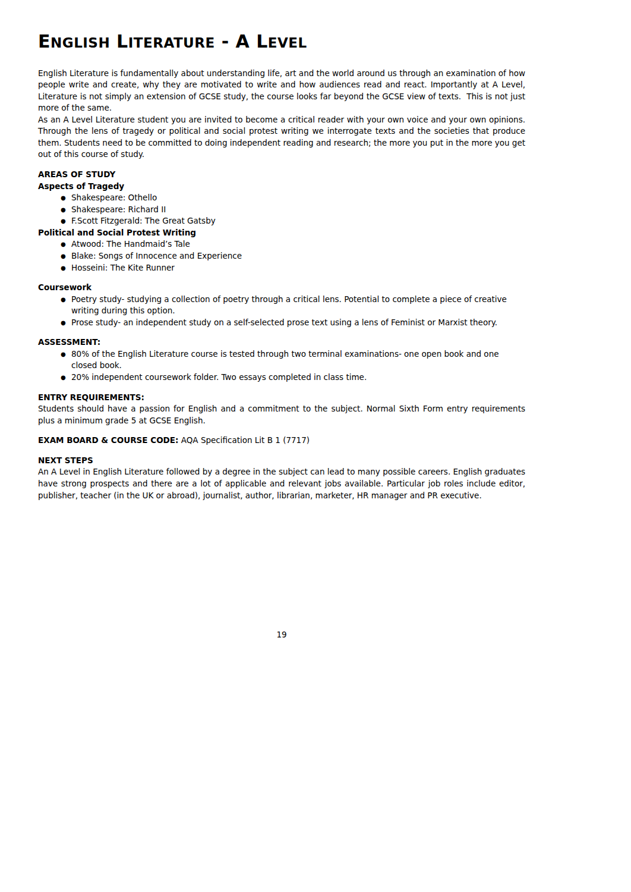ENGLISH LITERATURE - A LEVEL
English Literature is fundamentally about understanding life, art and the world around us through an examination of how people write and create, why they are motivated to write and how audiences read and react. Importantly at A Level, Literature is not simply an extension of GCSE study, the course looks far beyond the GCSE view of texts. This is not just more of the same.
As an A Level Literature student you are invited to become a critical reader with your own voice and your own opinions. Through the lens of tragedy or political and social protest writing we interrogate texts and the societies that produce them. Students need to be committed to doing independent reading and research; the more you put in the more you get out of this course of study.
AREAS OF STUDY
Aspects of Tragedy
Shakespeare: Othello
Shakespeare: Richard II
F.Scott Fitzgerald: The Great Gatsby
Political and Social Protest Writing
Atwood: The Handmaid’s Tale
Blake: Songs of Innocence and Experience
Hosseini: The Kite Runner
Coursework
Poetry study- studying a collection of poetry through a critical lens. Potential to complete a piece of creative writing during this option.
Prose study- an independent study on a self-selected prose text using a lens of Feminist or Marxist theory.
ASSESSMENT:
80% of the English Literature course is tested through two terminal examinations- one open book and one closed book.
20% independent coursework folder. Two essays completed in class time.
ENTRY REQUIREMENTS:
Students should have a passion for English and a commitment to the subject. Normal Sixth Form entry requirements plus a minimum grade 5 at GCSE English.
EXAM BOARD & COURSE CODE: AQA Specification Lit B 1 (7717)
NEXT STEPS
An A Level in English Literature followed by a degree in the subject can lead to many possible careers. English graduates have strong prospects and there are a lot of applicable and relevant jobs available. Particular job roles include editor, publisher, teacher (in the UK or abroad), journalist, author, librarian, marketer, HR manager and PR executive.
19